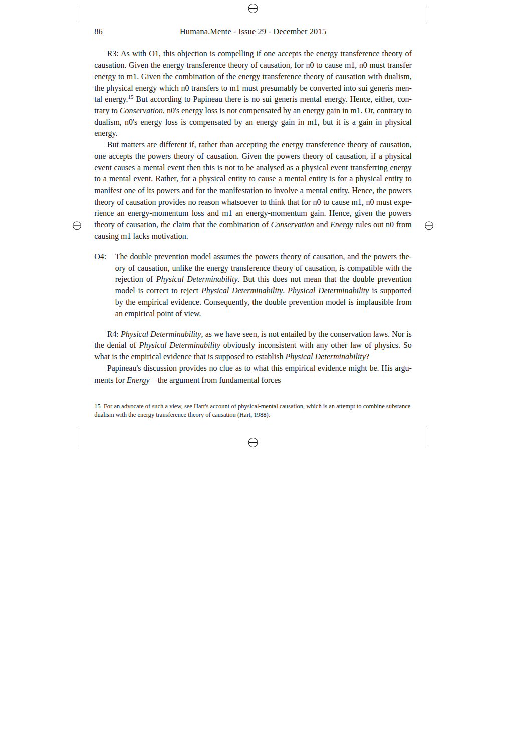86 Humana.Mente - Issue 29 - December 2015
R3: As with O1, this objection is compelling if one accepts the energy transference theory of causation. Given the energy transference theory of causation, for n0 to cause m1, n0 must transfer energy to m1. Given the combination of the energy transference theory of causation with dualism, the physical energy which n0 transfers to m1 must presumably be converted into sui generis mental energy.15 But according to Papineau there is no sui generis mental energy. Hence, either, contrary to Conservation, n0's energy loss is not compensated by an energy gain in m1. Or, contrary to dualism, n0's energy loss is compensated by an energy gain in m1, but it is a gain in physical energy.
But matters are different if, rather than accepting the energy transference theory of causation, one accepts the powers theory of causation. Given the powers theory of causation, if a physical event causes a mental event then this is not to be analysed as a physical event transferring energy to a mental event. Rather, for a physical entity to cause a mental entity is for a physical entity to manifest one of its powers and for the manifestation to involve a mental entity. Hence, the powers theory of causation provides no reason whatsoever to think that for n0 to cause m1, n0 must experience an energy-momentum loss and m1 an energy-momentum gain. Hence, given the powers theory of causation, the claim that the combination of Conservation and Energy rules out n0 from causing m1 lacks motivation.
O4: The double prevention model assumes the powers theory of causation, and the powers theory of causation, unlike the energy transference theory of causation, is compatible with the rejection of Physical Determinability. But this does not mean that the double prevention model is correct to reject Physical Determinability. Physical Determinability is supported by the empirical evidence. Consequently, the double prevention model is implausible from an empirical point of view.
R4: Physical Determinability, as we have seen, is not entailed by the conservation laws. Nor is the denial of Physical Determinability obviously inconsistent with any other law of physics. So what is the empirical evidence that is supposed to establish Physical Determinability?
Papineau's discussion provides no clue as to what this empirical evidence might be. His arguments for Energy – the argument from fundamental forces
15 For an advocate of such a view, see Hart's account of physical-mental causation, which is an attempt to combine substance dualism with the energy transference theory of causation (Hart, 1988).